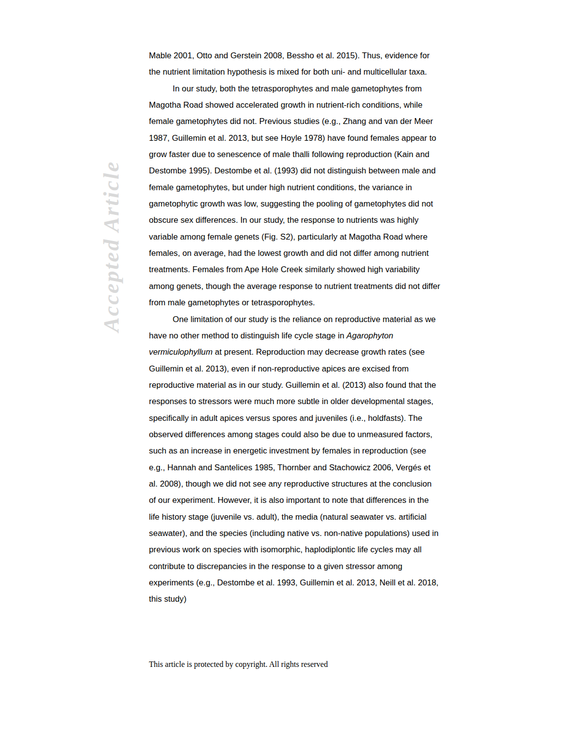Accepted Article
Mable 2001, Otto and Gerstein 2008, Bessho et al. 2015). Thus, evidence for the nutrient limitation hypothesis is mixed for both uni- and multicellular taxa.
In our study, both the tetrasporophytes and male gametophytes from Magotha Road showed accelerated growth in nutrient-rich conditions, while female gametophytes did not. Previous studies (e.g., Zhang and van der Meer 1987, Guillemin et al. 2013, but see Hoyle 1978) have found females appear to grow faster due to senescence of male thalli following reproduction (Kain and Destombe 1995). Destombe et al. (1993) did not distinguish between male and female gametophytes, but under high nutrient conditions, the variance in gametophytic growth was low, suggesting the pooling of gametophytes did not obscure sex differences. In our study, the response to nutrients was highly variable among female genets (Fig. S2), particularly at Magotha Road where females, on average, had the lowest growth and did not differ among nutrient treatments. Females from Ape Hole Creek similarly showed high variability among genets, though the average response to nutrient treatments did not differ from male gametophytes or tetrasporophytes.
One limitation of our study is the reliance on reproductive material as we have no other method to distinguish life cycle stage in Agarophyton vermiculophyllum at present. Reproduction may decrease growth rates (see Guillemin et al. 2013), even if non-reproductive apices are excised from reproductive material as in our study. Guillemin et al. (2013) also found that the responses to stressors were much more subtle in older developmental stages, specifically in adult apices versus spores and juveniles (i.e., holdfasts). The observed differences among stages could also be due to unmeasured factors, such as an increase in energetic investment by females in reproduction (see e.g., Hannah and Santelices 1985, Thornber and Stachowicz 2006, Vergés et al. 2008), though we did not see any reproductive structures at the conclusion of our experiment. However, it is also important to note that differences in the life history stage (juvenile vs. adult), the media (natural seawater vs. artificial seawater), and the species (including native vs. non-native populations) used in previous work on species with isomorphic, haplodiplontic life cycles may all contribute to discrepancies in the response to a given stressor among experiments (e.g., Destombe et al. 1993, Guillemin et al. 2013, Neill et al. 2018, this study)
This article is protected by copyright. All rights reserved